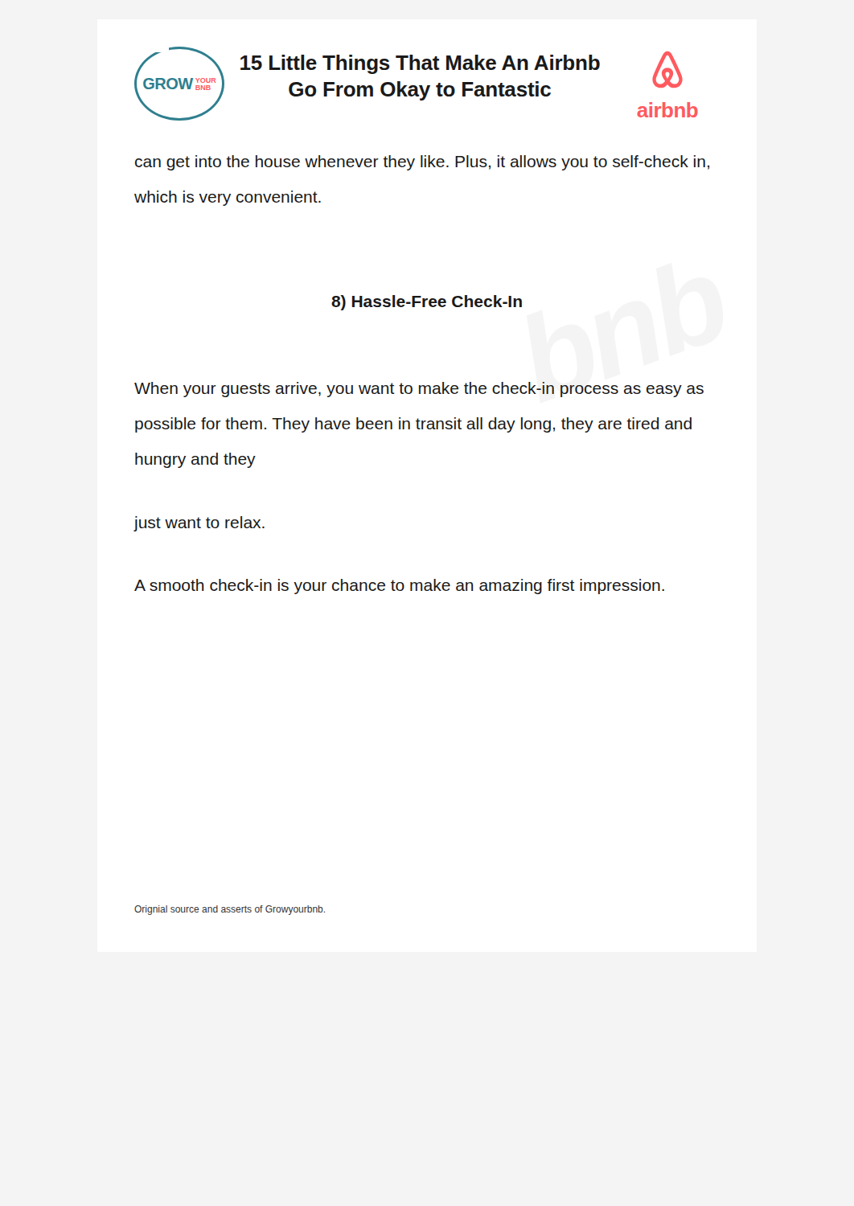GROW YOUR BNB
15 Little Things That Make An Airbnb Go From Okay to Fantastic
airbnb
can get into the house whenever they like. Plus, it allows you to self-check in, which is very convenient.
8) Hassle-Free Check-In
When your guests arrive, you want to make the check-in process as easy as possible for them. They have been in transit all day long, they are tired and hungry and they
just want to relax.
A smooth check-in is your chance to make an amazing first impression.
Orignial source and asserts of Growyourbnb.